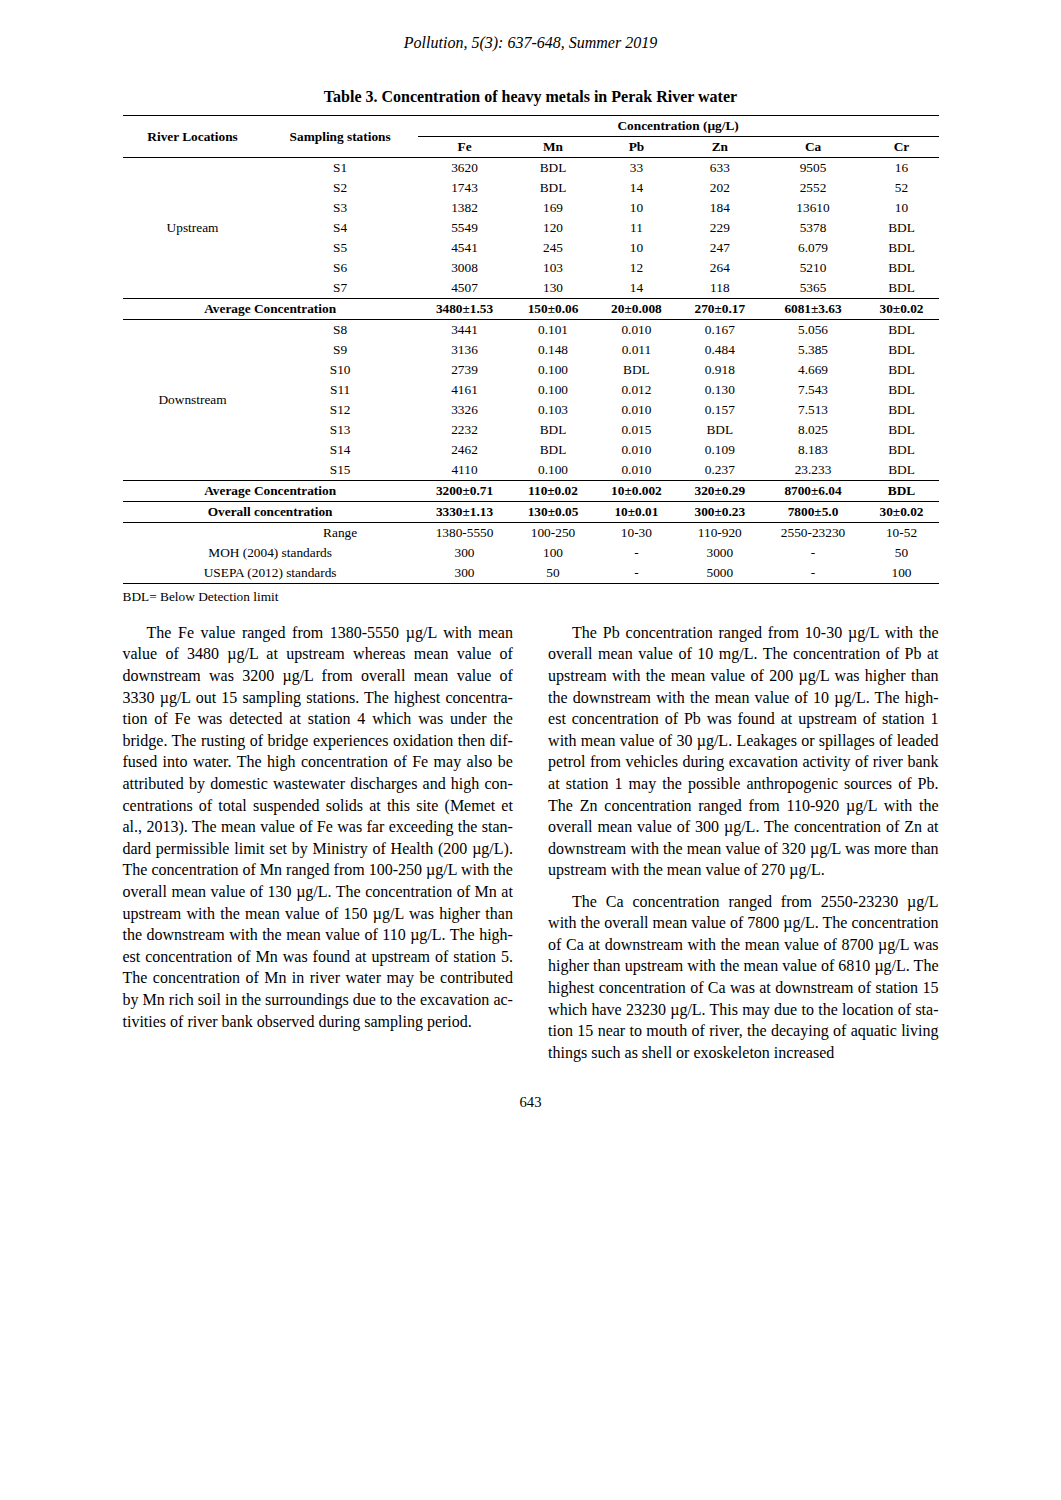Pollution, 5(3): 637-648, Summer 2019
Table 3. Concentration of heavy metals in Perak River water
| River Locations | Sampling stations | Concentration (µg/L) |
| --- | --- | --- |
| Fe | Mn | Pb | Zn | Ca | Cr |
| Upstream | S1 | 3620 | BDL | 33 | 633 | 9505 | 16 |
| S2 | 1743 | BDL | 14 | 202 | 2552 | 52 |
| S3 | 1382 | 169 | 10 | 184 | 13610 | 10 |
| S4 | 5549 | 120 | 11 | 229 | 5378 | BDL |
| S5 | 4541 | 245 | 10 | 247 | 6.079 | BDL |
| S6 | 3008 | 103 | 12 | 264 | 5210 | BDL |
| S7 | 4507 | 130 | 14 | 118 | 5365 | BDL |
| Average Concentration | 3480±1.53 | 150±0.06 | 20±0.008 | 270±0.17 | 6081±3.63 | 30±0.02 |
| Downstream | S8 | 3441 | 0.101 | 0.010 | 0.167 | 5.056 | BDL |
| S9 | 3136 | 0.148 | 0.011 | 0.484 | 5.385 | BDL |
| S10 | 2739 | 0.100 | BDL | 0.918 | 4.669 | BDL |
| S11 | 4161 | 0.100 | 0.012 | 0.130 | 7.543 | BDL |
| S12 | 3326 | 0.103 | 0.010 | 0.157 | 7.513 | BDL |
| S13 | 2232 | BDL | 0.015 | BDL | 8.025 | BDL |
| S14 | 2462 | BDL | 0.010 | 0.109 | 8.183 | BDL |
| S15 | 4110 | 0.100 | 0.010 | 0.237 | 23.233 | BDL |
| Average Concentration | 3200±0.71 | 110±0.02 | 10±0.002 | 320±0.29 | 8700±6.04 | BDL |
| Overall concentration | 3330±1.13 | 130±0.05 | 10±0.01 | 300±0.23 | 7800±5.0 | 30±0.02 |
| | Range | 1380-5550 | 100-250 | 10-30 | 110-920 | 2550-23230 | 10-52 |
| MOH (2004) standards | 300 | 100 | - | 3000 | - | 50 |
| USEPA (2012) standards | 300 | 50 | - | 5000 | - | 100 |
BDL= Below Detection limit
The Fe value ranged from 1380-5550 µg/L with mean value of 3480 µg/L at upstream whereas mean value of downstream was 3200 µg/L from overall mean value of 3330 µg/L out 15 sampling stations. The highest concentration of Fe was detected at station 4 which was under the bridge. The rusting of bridge experiences oxidation then diffused into water. The high concentration of Fe may also be attributed by domestic wastewater discharges and high concentrations of total suspended solids at this site (Memet et al., 2013). The mean value of Fe was far exceeding the standard permissible limit set by Ministry of Health (200 µg/L). The concentration of Mn ranged from 100-250 µg/L with the overall mean value of 130 µg/L. The concentration of Mn at upstream with the mean value of 150 µg/L was higher than the downstream with the mean value of 110 µg/L. The highest concentration of Mn was found at upstream of station 5. The concentration of Mn in river water may be contributed by Mn rich soil in the surroundings due to the excavation activities of river bank observed during sampling period.
The Pb concentration ranged from 10-30 µg/L with the overall mean value of 10 mg/L. The concentration of Pb at upstream with the mean value of 200 µg/L was higher than the downstream with the mean value of 10 µg/L. The highest concentration of Pb was found at upstream of station 1 with mean value of 30 µg/L. Leakages or spillages of leaded petrol from vehicles during excavation activity of river bank at station 1 may the possible anthropogenic sources of Pb. The Zn concentration ranged from 110-920 µg/L with the overall mean value of 300 µg/L. The concentration of Zn at downstream with the mean value of 320 µg/L was more than upstream with the mean value of 270 µg/L.
The Ca concentration ranged from 2550-23230 µg/L with the overall mean value of 7800 µg/L. The concentration of Ca at downstream with the mean value of 8700 µg/L was higher than upstream with the mean value of 6810 µg/L. The highest concentration of Ca was at downstream of station 15 which have 23230 µg/L. This may due to the location of station 15 near to mouth of river, the decaying of aquatic living things such as shell or exoskeleton increased
643